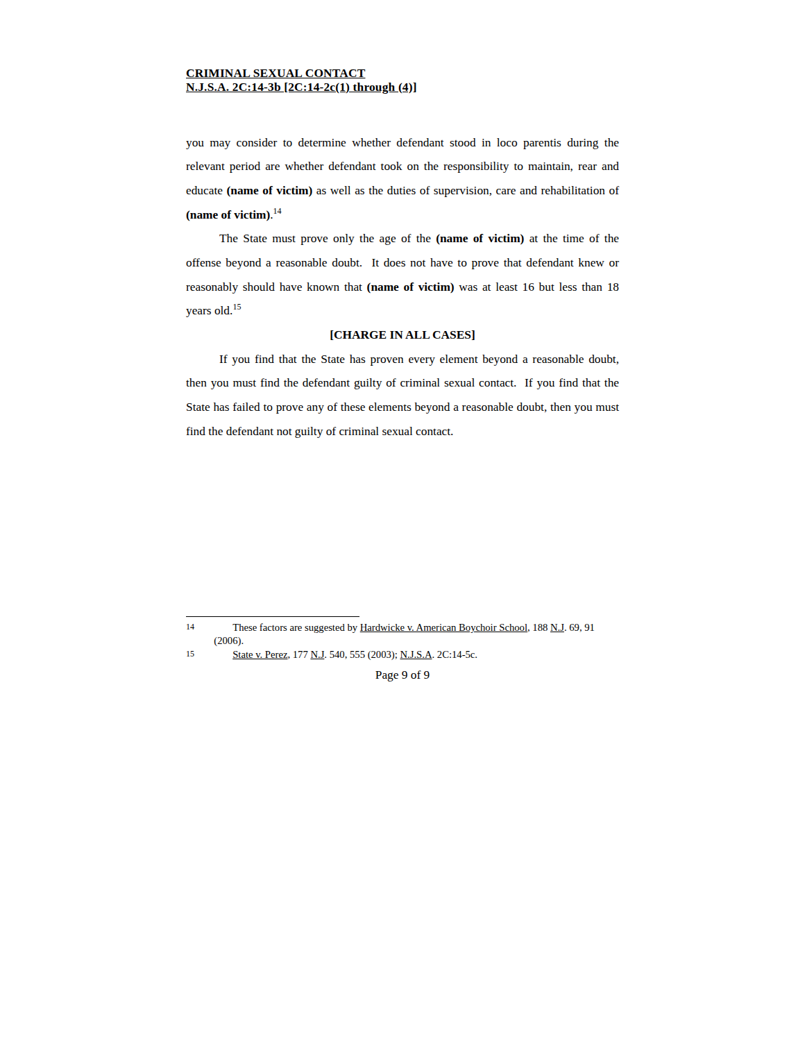CRIMINAL SEXUAL CONTACT
N.J.S.A. 2C:14-3b [2C:14-2c(1) through (4)]
you may consider to determine whether defendant stood in loco parentis during the relevant period are whether defendant took on the responsibility to maintain, rear and educate (name of victim) as well as the duties of supervision, care and rehabilitation of (name of victim).14
The State must prove only the age of the (name of victim) at the time of the offense beyond a reasonable doubt. It does not have to prove that defendant knew or reasonably should have known that (name of victim) was at least 16 but less than 18 years old.15
[CHARGE IN ALL CASES]
If you find that the State has proven every element beyond a reasonable doubt, then you must find the defendant guilty of criminal sexual contact. If you find that the State has failed to prove any of these elements beyond a reasonable doubt, then you must find the defendant not guilty of criminal sexual contact.
14
These factors are suggested by Hardwicke v. American Boychoir School, 188 N.J. 69, 91 (2006).
15
State v. Perez, 177 N.J. 540, 555 (2003); N.J.S.A. 2C:14-5c.
Page 9 of 9